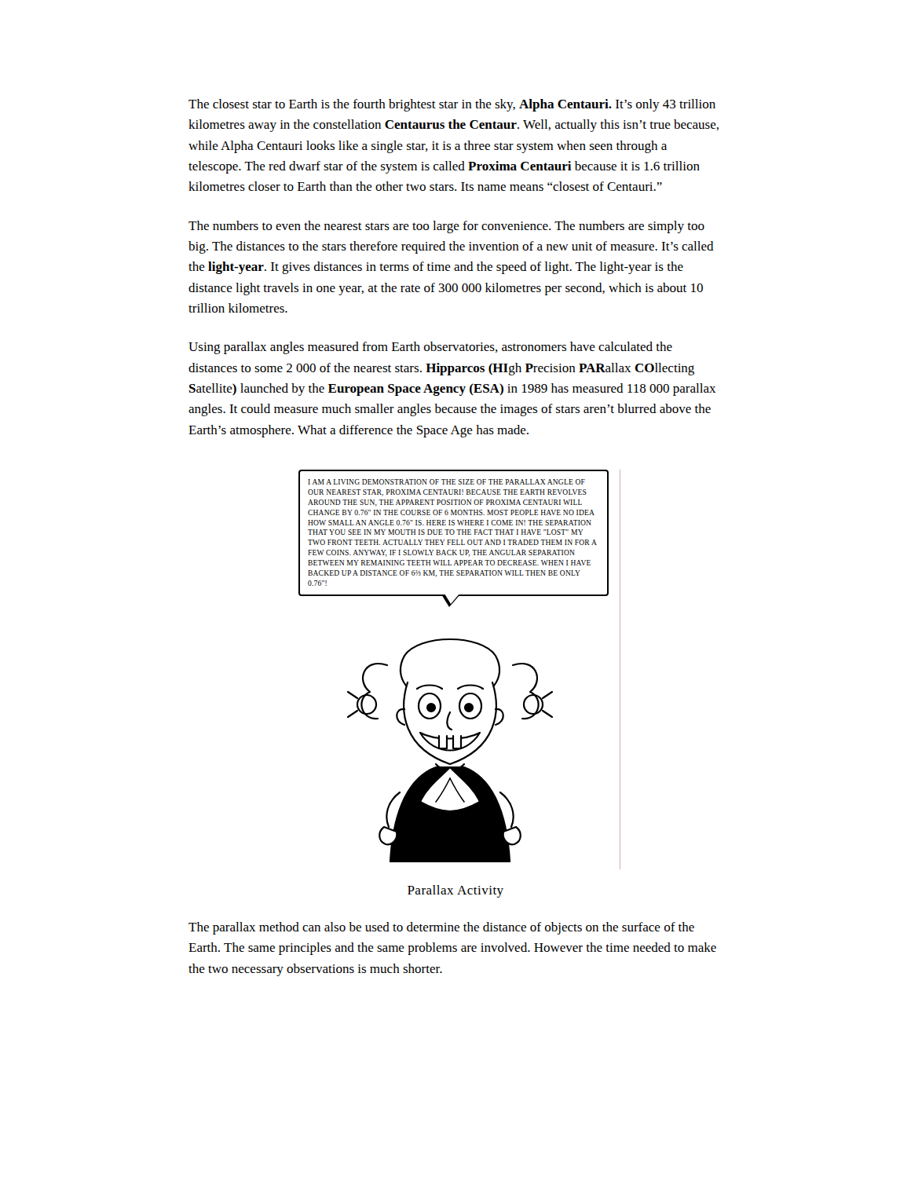The closest star to Earth is the fourth brightest star in the sky, Alpha Centauri. It’s only 43 trillion kilometres away in the constellation Centaurus the Centaur. Well, actually this isn’t true because, while Alpha Centauri looks like a single star, it is a three star system when seen through a telescope. The red dwarf star of the system is called Proxima Centauri because it is 1.6 trillion kilometres closer to Earth than the other two stars. Its name means “closest of Centauri.”
The numbers to even the nearest stars are too large for convenience. The numbers are simply too big. The distances to the stars therefore required the invention of a new unit of measure. It’s called the light-year. It gives distances in terms of time and the speed of light. The light-year is the distance light travels in one year, at the rate of 300 000 kilometres per second, which is about 10 trillion kilometres.
Using parallax angles measured from Earth observatories, astronomers have calculated the distances to some 2 000 of the nearest stars. Hipparcos (HIgh Precision PARallax COllecting Satellite) launched by the European Space Agency (ESA) in 1989 has measured 118 000 parallax angles. It could measure much smaller angles because the images of stars aren’t blurred above the Earth’s atmosphere. What a difference the Space Age has made.
I am a living demonstration of the size of the parallax angle of our nearest star, Proxima Centauri! Because the Earth revolves around the Sun, the apparent position of Proxima Centauri will change by 0.76" in the course of 6 months. Most people have no idea how small an angle 0.76" is. Here is where I come in! The separation that you see in my mouth is due to the fact that I have "lost" my two front teeth. Actually they fell out and I traded them in for a few coins. Anyway, if I slowly back up, the angular separation between my remaining teeth will appear to decrease. When I have backed up a distance of 6⅔ km, the separation will then be only 0.76"!
Parallax Activity
The parallax method can also be used to determine the distance of objects on the surface of the Earth. The same principles and the same problems are involved. However the time needed to make the two necessary observations is much shorter.